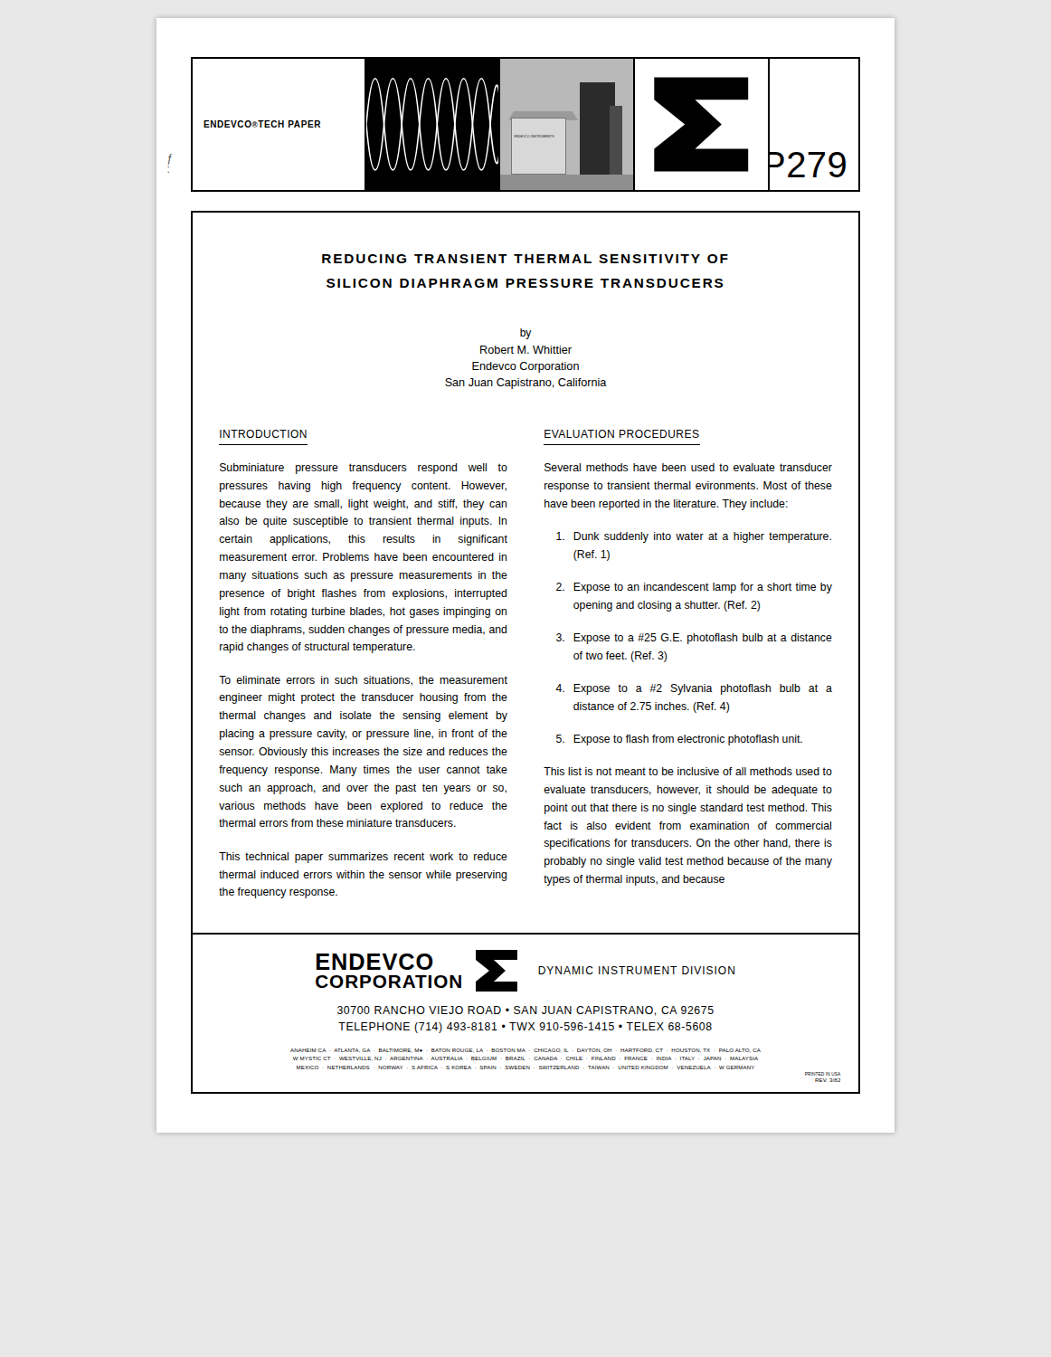ƒ
:
ENDEVCO® TECH PAPER
TP279
REDUCING TRANSIENT THERMAL SENSITIVITY OF
SILICON DIAPHRAGM PRESSURE TRANSDUCERS
by
Robert M. Whittier
Endevco Corporation
San Juan Capistrano, California
INTRODUCTION
Subminiature pressure transducers respond well to pressures having high frequency content. However, because they are small, light weight, and stiff, they can also be quite susceptible to transient thermal inputs. In certain applications, this results in significant measurement error. Problems have been encountered in many situations such as pressure measurements in the presence of bright flashes from explosions, interrupted light from rotating turbine blades, hot gases impinging on to the diaphrams, sudden changes of pressure media, and rapid changes of structural temperature.
To eliminate errors in such situations, the measurement engineer might protect the transducer housing from the thermal changes and isolate the sensing element by placing a pressure cavity, or pressure line, in front of the sensor. Obviously this increases the size and reduces the frequency response. Many times the user cannot take such an approach, and over the past ten years or so, various methods have been explored to reduce the thermal errors from these miniature transducers.
This technical paper summarizes recent work to reduce thermal induced errors within the sensor while preserving the frequency response.
EVALUATION PROCEDURES
Several methods have been used to evaluate transducer response to transient thermal evironments. Most of these have been reported in the literature. They include:
Dunk suddenly into water at a higher temperature. (Ref. 1)
Expose to an incandescent lamp for a short time by opening and closing a shutter. (Ref. 2)
Expose to a #25 G.E. photoflash bulb at a distance of two feet. (Ref. 3)
Expose to a #2 Sylvania photoflash bulb at a distance of 2.75 inches. (Ref. 4)
Expose to flash from electronic photoflash unit.
This list is not meant to be inclusive of all methods used to evaluate transducers, however, it should be adequate to point out that there is no single standard test method. This fact is also evident from examination of commercial specifications for transducers. On the other hand, there is probably no single valid test method because of the many types of thermal inputs, and because
ENDEVCO
CORPORATION
DYNAMIC INSTRUMENT DIVISION
30700 RANCHO VIEJO ROAD • SAN JUAN CAPISTRANO, CA 92675
TELEPHONE (714) 493-8181 • TWX 910-596-1415 • TELEX 68-5608
ANAHEIM CA · ATLANTA, GA · BALTIMORE, M● · BATON ROUGE, LA · BOSTON MA · CHICAGO, IL · DAYTON, OH · HARTFORD, CT · HOUSTON, TX · PALO ALTO, CA
W MYSTIC CT · WESTVILLE, NJ · ARGENTINA · AUSTRALIA · BELGIUM · BRAZIL · CANADA · CHILE · FINLAND · FRANCE · INDIA · ITALY · JAPAN · MALAYSIA
MEXICO · NETHERLANDS · NORWAY · S AFRICA · S KOREA · SPAIN · SWEDEN · SWITZERLAND · TAIWAN · UNITED KINGDOM · VENEZUELA · W GERMANY
PRINTED IN USA
REV. 3/82